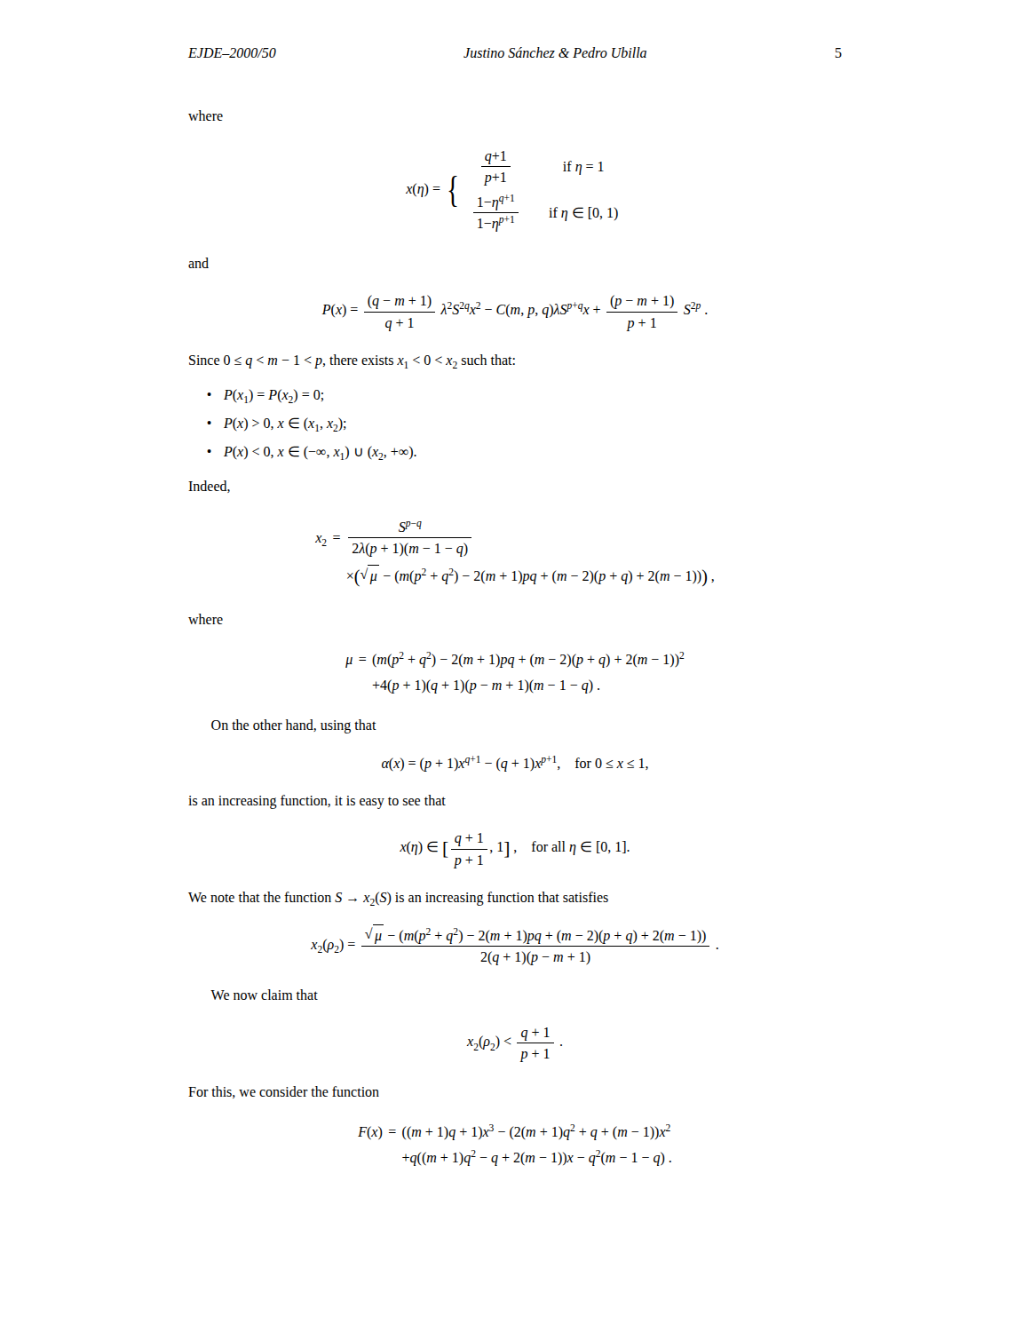EJDE–2000/50 Justino Sánchez & Pedro Ubilla 5
where
x(η) = {
| q +1 p +1 | if η = 1 |
| 1− η q +1 1− η p +1 | if η ∈ [0, 1) |
and
P(x) = (q − m + 1) q + 1 λ2S2qx2 − C(m, p, q)λSp+qx + (p − m + 1) p + 1 S2p .
Since 0 ≤ q < m − 1 < p, there exists x1 < 0 < x2 such that:
P(x1) = P(x2) = 0;
P(x) > 0, x ∈ (x1, x2);
P(x) < 0, x ∈ (−∞, x1) ∪ (x2, +∞).
Indeed,
x2 = Sp−q 2λ(p + 1)(m − 1 − q)
×(μ − (m(p2 + q2) − 2(m + 1)pq + (m − 2)(p + q) + 2(m − 1))) ,
where
μ = (m(p2 + q2) − 2(m + 1)pq + (m − 2)(p + q) + 2(m − 1))2
+4(p + 1)(q + 1)(p − m + 1)(m − 1 − q) .
On the other hand, using that
α(x) = (p + 1)xq+1 − (q + 1)xp+1, for 0 ≤ x ≤ 1,
is an increasing function, it is easy to see that
x(η) ∈ [q + 1 p + 1, 1] , for all η ∈ [0, 1].
We note that the function S → x2(S) is an increasing function that satisfies
x2(ρ2) = μ − (m(p2 + q2) − 2(m + 1)pq + (m − 2)(p + q) + 2(m − 1)) 2(q + 1)(p − m + 1) .
We now claim that
x2(ρ2) < q + 1 p + 1 .
For this, we consider the function
F(x) = ((m + 1)q + 1)x3 − (2(m + 1)q2 + q + (m − 1))x2
+q((m + 1)q2 − q + 2(m − 1))x − q2(m − 1 − q) .